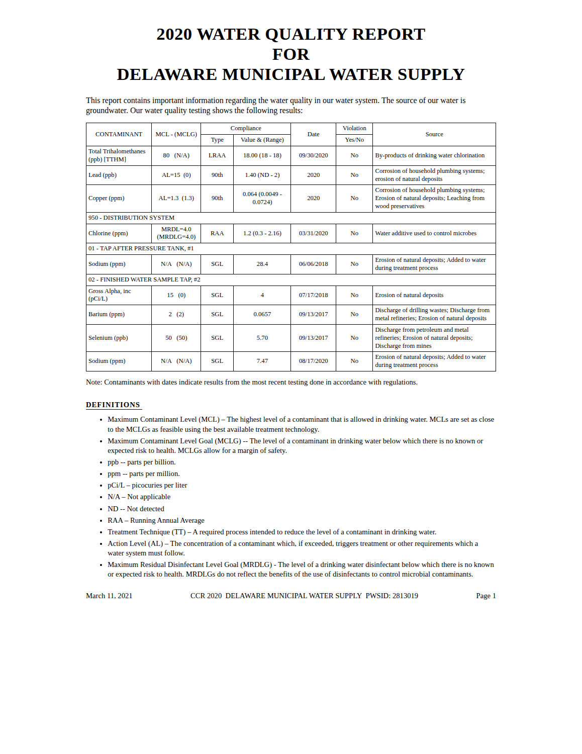2020 WATER QUALITY REPORT
FOR
DELAWARE MUNICIPAL WATER SUPPLY
This report contains important information regarding the water quality in our water system. The source of our water is groundwater. Our water quality testing shows the following results:
| CONTAMINANT | MCL - (MCLG) | Compliance | Date | Violation | Source |
| --- | --- | --- | --- | --- | --- |
| Type | Value & (Range) | Yes/No |
| Total Trihalomethanes (ppb) [TTHM] | 80 (N/A) | LRAA | 18.00 (18 - 18) | 09/30/2020 | No | By-products of drinking water chlorination |
| Lead (ppb) | AL=15 (0) | 90th | 1.40 (ND - 2) | 2020 | No | Corrosion of household plumbing systems; erosion of natural deposits |
| Copper (ppm) | AL=1.3 (1.3) | 90th | 0.064 (0.0049 - 0.0724) | 2020 | No | Corrosion of household plumbing systems; Erosion of natural deposits; Leaching from wood preservatives |
| 950 - DISTRIBUTION SYSTEM |
| Chlorine (ppm) | MRDL=4.0 (MRDLG=4.0) | RAA | 1.2 (0.3 - 2.16) | 03/31/2020 | No | Water additive used to control microbes |
| 01 - TAP AFTER PRESSURE TANK, #1 |
| Sodium (ppm) | N/A (N/A) | SGL | 28.4 | 06/06/2018 | No | Erosion of natural deposits; Added to water during treatment process |
| 02 - FINISHED WATER SAMPLE TAP, #2 |
| Gross Alpha, inc (pCi/L) | 15 (0) | SGL | 4 | 07/17/2018 | No | Erosion of natural deposits |
| Barium (ppm) | 2 (2) | SGL | 0.0657 | 09/13/2017 | No | Discharge of drilling wastes; Discharge from metal refineries; Erosion of natural deposits |
| Selenium (ppb) | 50 (50) | SGL | 5.70 | 09/13/2017 | No | Discharge from petroleum and metal refineries; Erosion of natural deposits; Discharge from mines |
| Sodium (ppm) | N/A (N/A) | SGL | 7.47 | 08/17/2020 | No | Erosion of natural deposits; Added to water during treatment process |
Note: Contaminants with dates indicate results from the most recent testing done in accordance with regulations.
DEFINITIONS
Maximum Contaminant Level (MCL) – The highest level of a contaminant that is allowed in drinking water. MCLs are set as close to the MCLGs as feasible using the best available treatment technology.
Maximum Contaminant Level Goal (MCLG) -- The level of a contaminant in drinking water below which there is no known or expected risk to health. MCLGs allow for a margin of safety.
ppb -- parts per billion.
ppm -- parts per million.
pCi/L – picocuries per liter
N/A – Not applicable
ND -- Not detected
RAA – Running Annual Average
Treatment Technique (TT) – A required process intended to reduce the level of a contaminant in drinking water.
Action Level (AL) – The concentration of a contaminant which, if exceeded, triggers treatment or other requirements which a water system must follow.
Maximum Residual Disinfectant Level Goal (MRDLG) - The level of a drinking water disinfectant below which there is no known or expected risk to health. MRDLGs do not reflect the benefits of the use of disinfectants to control microbial contaminants.
March 11, 2021 CCR 2020 DELAWARE MUNICIPAL WATER SUPPLY PWSID: 2813019 Page 1